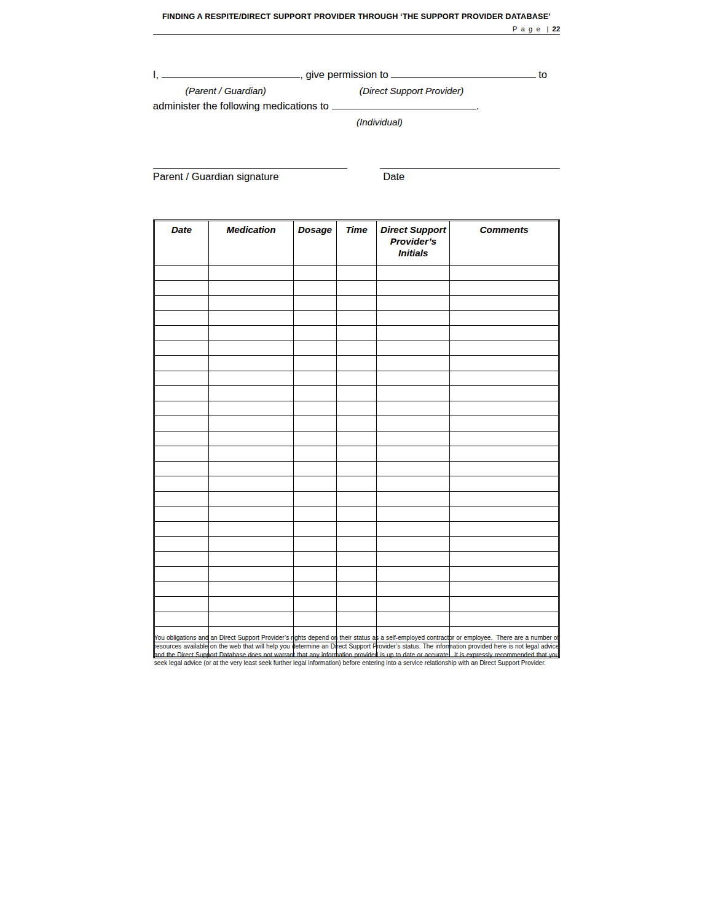FINDING A RESPITE/DIRECT SUPPORT PROVIDER THROUGH ‘THE SUPPORT PROVIDER DATABASE’
P a g e | 22
I, , give permission to to
(Parent / Guardian) (Direct Support Provider)
administer the following medications to .
(Individual)
Parent / Guardian signature Date
| Date | Medication | Dosage | Time | Direct Support Provider’s Initials | Comments |
| --- | --- | --- | --- | --- | --- |
You obligations and an Direct Support Provider’s rights depend on their status as a self-employed contractor or employee. There are a number of resources available on the web that will help you determine an Direct Support Provider’s status. The information provided here is not legal advice and the Direct Support Database does not warrant that any information provided is up to date or accurate. It is expressly recommended that you seek legal advice (or at the very least seek further legal information) before entering into a service relationship with an Direct Support Provider.